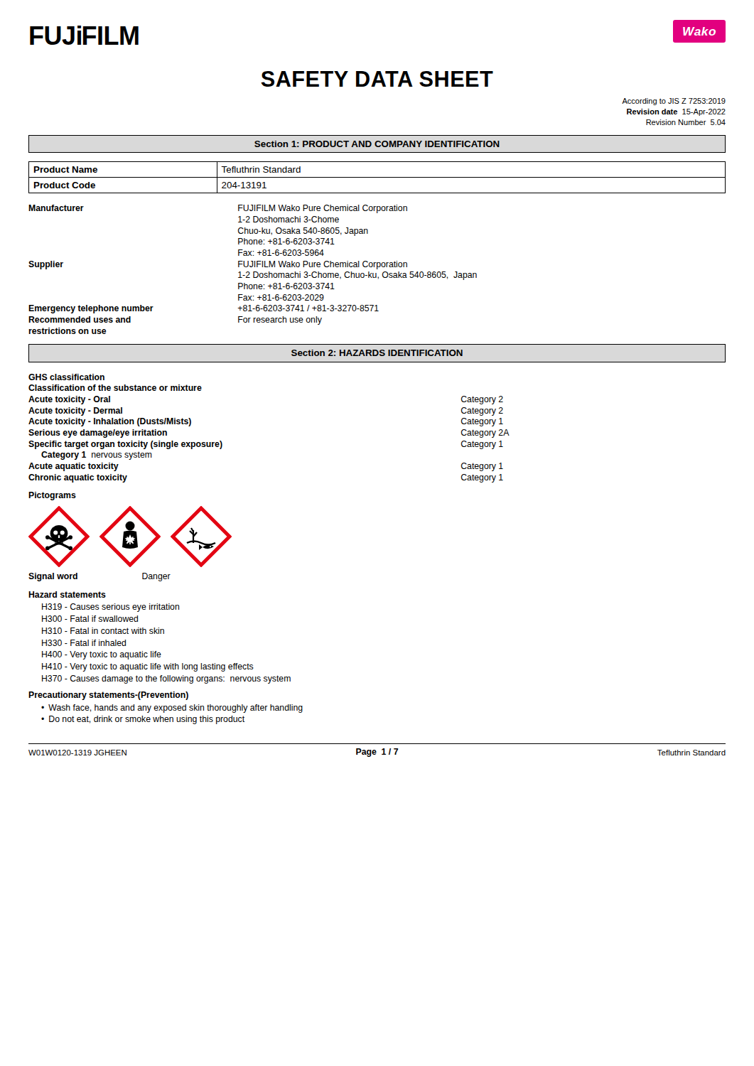FUJi FILM
Wako
SAFETY DATA SHEET
According to JIS Z 7253:2019
Revision date 15-Apr-2022
Revision Number 5.04
Section 1: PRODUCT AND COMPANY IDENTIFICATION
| Product Name | Tefluthrin Standard |
| Product Code | 204-13191 |
| Manufacturer | FUJIFILM Wako Pure Chemical Corporation 1-2 Doshomachi 3-Chome Chuo-ku, Osaka 540-8605, Japan Phone: +81-6-6203-3741 Fax: +81-6-6203-5964 |
| Supplier | FUJIFILM Wako Pure Chemical Corporation 1-2 Doshomachi 3-Chome, Chuo-ku, Osaka 540-8605, Japan Phone: +81-6-6203-3741 Fax: +81-6-6203-2029 |
| Emergency telephone number | +81-6-6203-3741 / +81-3-3270-8571 |
| Recommended uses and restrictions on use | For research use only |
Section 2: HAZARDS IDENTIFICATION
GHS classification
Classification of the substance or mixture
| Acute toxicity - Oral | Category 2 |
| Acute toxicity - Dermal | Category 2 |
| Acute toxicity - Inhalation (Dusts/Mists) | Category 1 |
| Serious eye damage/eye irritation | Category 2A |
| Specific target organ toxicity (single exposure) | Category 1 |
| Category 1 nervous system | |
| Acute aquatic toxicity | Category 1 |
| Chronic aquatic toxicity | Category 1 |
Pictograms
Signal word Danger
Hazard statements
H319 - Causes serious eye irritation
H300 - Fatal if swallowed
H310 - Fatal in contact with skin
H330 - Fatal if inhaled
H400 - Very toxic to aquatic life
H410 - Very toxic to aquatic life with long lasting effects
H370 - Causes damage to the following organs: nervous system
Precautionary statements-(Prevention)
Wash face, hands and any exposed skin thoroughly after handling
Do not eat, drink or smoke when using this product
W01W0120-1319 JGHEEN
Page 1 / 7
Tefluthrin Standard